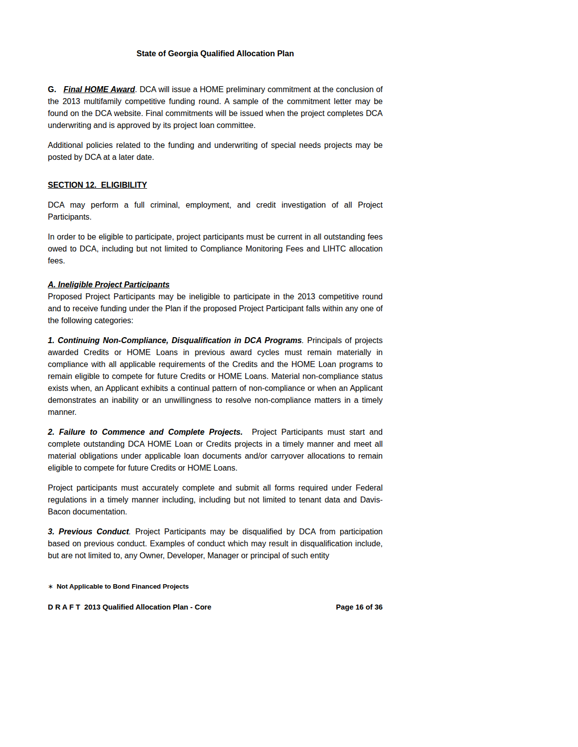State of Georgia Qualified Allocation Plan
G. Final HOME Award. DCA will issue a HOME preliminary commitment at the conclusion of the 2013 multifamily competitive funding round. A sample of the commitment letter may be found on the DCA website. Final commitments will be issued when the project completes DCA underwriting and is approved by its project loan committee.
Additional policies related to the funding and underwriting of special needs projects may be posted by DCA at a later date.
SECTION 12. ELIGIBILITY
DCA may perform a full criminal, employment, and credit investigation of all Project Participants.
In order to be eligible to participate, project participants must be current in all outstanding fees owed to DCA, including but not limited to Compliance Monitoring Fees and LIHTC allocation fees.
A. Ineligible Project Participants
Proposed Project Participants may be ineligible to participate in the 2013 competitive round and to receive funding under the Plan if the proposed Project Participant falls within any one of the following categories:
1. Continuing Non-Compliance, Disqualification in DCA Programs. Principals of projects awarded Credits or HOME Loans in previous award cycles must remain materially in compliance with all applicable requirements of the Credits and the HOME Loan programs to remain eligible to compete for future Credits or HOME Loans. Material non-compliance status exists when, an Applicant exhibits a continual pattern of non-compliance or when an Applicant demonstrates an inability or an unwillingness to resolve non-compliance matters in a timely manner.
2. Failure to Commence and Complete Projects. Project Participants must start and complete outstanding DCA HOME Loan or Credits projects in a timely manner and meet all material obligations under applicable loan documents and/or carryover allocations to remain eligible to compete for future Credits or HOME Loans.
Project participants must accurately complete and submit all forms required under Federal regulations in a timely manner including, including but not limited to tenant data and Davis- Bacon documentation.
3. Previous Conduct. Project Participants may be disqualified by DCA from participation based on previous conduct. Examples of conduct which may result in disqualification include, but are not limited to, any Owner, Developer, Manager or principal of such entity
∗Not Applicable to Bond Financed Projects
D R A F T 2013 Qualified Allocation Plan - Core Page 16 of 36